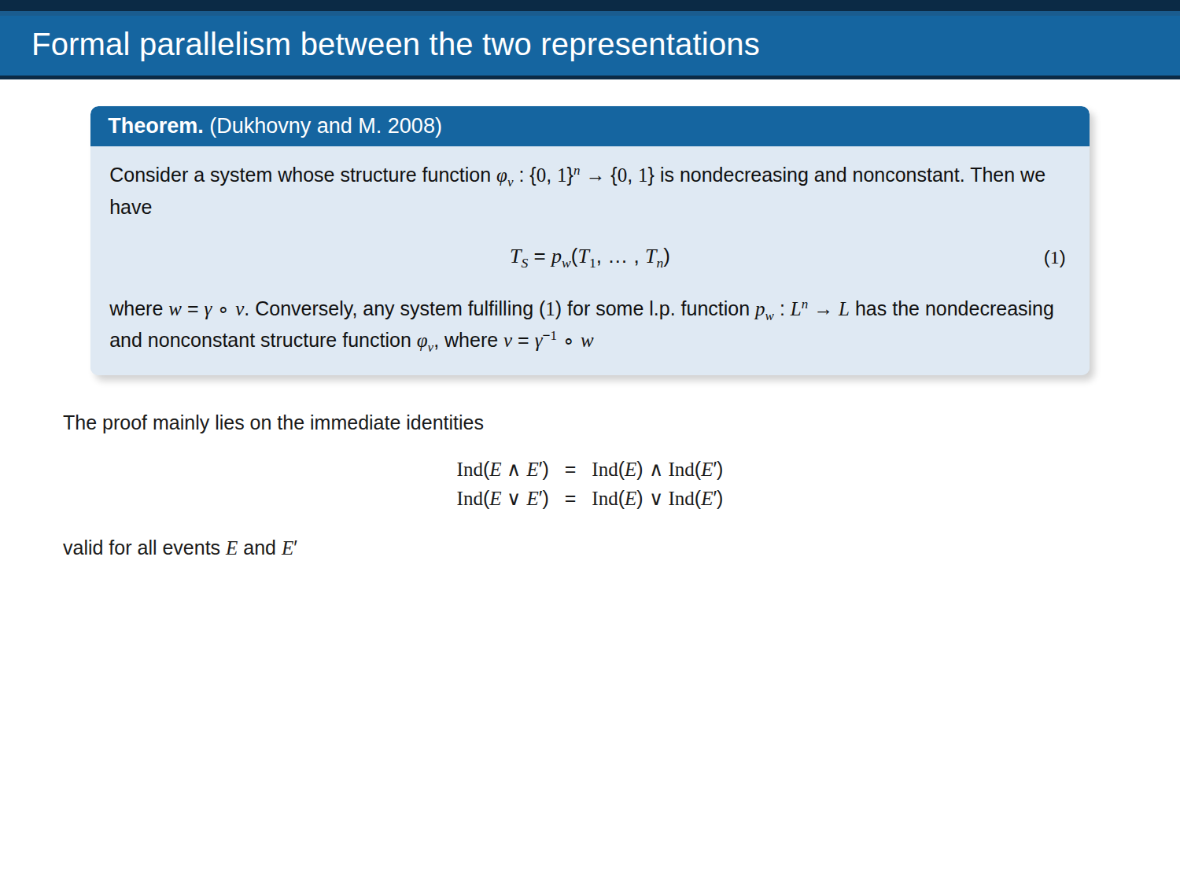Formal parallelism between the two representations
Theorem. (Dukhovny and M. 2008)
Consider a system whose structure function φv : {0, 1}n → {0, 1} is nondecreasing and nonconstant. Then we have
TS = pw(T1, … , Tn)
(1)
where w = γ ∘ v. Conversely, any system fulfilling (1) for some l.p. function pw : Ln → L has the nondecreasing and nonconstant structure function φv, where v = γ−1 ∘ w
The proof mainly lies on the immediate identities
| Ind ( E ∧ E ′) | = | Ind ( E ) ∧ Ind ( E ′) |
| Ind ( E ∨ E ′) | = | Ind ( E ) ∨ Ind ( E ′) |
valid for all events E and E′